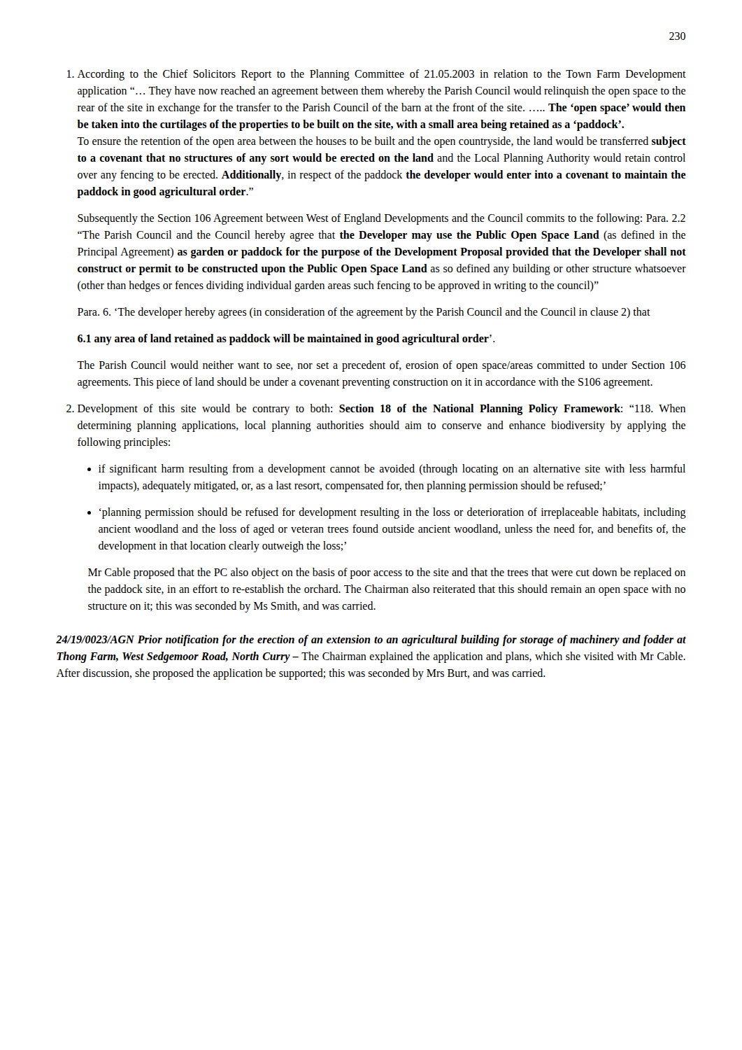230
According to the Chief Solicitors Report to the Planning Committee of 21.05.2003 in relation to the Town Farm Development application “… They have now reached an agreement between them whereby the Parish Council would relinquish the open space to the rear of the site in exchange for the transfer to the Parish Council of the barn at the front of the site. ….. The ‘open space’ would then be taken into the curtilages of the properties to be built on the site, with a small area being retained as a ‘paddock’.
To ensure the retention of the open area between the houses to be built and the open countryside, the land would be transferred subject to a covenant that no structures of any sort would be erected on the land and the Local Planning Authority would retain control over any fencing to be erected. Additionally, in respect of the paddock the developer would enter into a covenant to maintain the paddock in good agricultural order.”
Subsequently the Section 106 Agreement between West of England Developments and the Council commits to the following: Para. 2.2 “The Parish Council and the Council hereby agree that the Developer may use the Public Open Space Land (as defined in the Principal Agreement) as garden or paddock for the purpose of the Development Proposal provided that the Developer shall not construct or permit to be constructed upon the Public Open Space Land as so defined any building or other structure whatsoever (other than hedges or fences dividing individual garden areas such fencing to be approved in writing to the council)”
Para. 6. ‘The developer hereby agrees (in consideration of the agreement by the Parish Council and the Council in clause 2) that
6.1 any area of land retained as paddock will be maintained in good agricultural order’.
The Parish Council would neither want to see, nor set a precedent of, erosion of open space/areas committed to under Section 106 agreements. This piece of land should be under a covenant preventing construction on it in accordance with the S106 agreement.
Development of this site would be contrary to both: Section 18 of the National Planning Policy Framework: “118. When determining planning applications, local planning authorities should aim to conserve and enhance biodiversity by applying the following principles:
if significant harm resulting from a development cannot be avoided (through locating on an alternative site with less harmful impacts), adequately mitigated, or, as a last resort, compensated for, then planning permission should be refused;’
‘planning permission should be refused for development resulting in the loss or deterioration of irreplaceable habitats, including ancient woodland and the loss of aged or veteran trees found outside ancient woodland, unless the need for, and benefits of, the development in that location clearly outweigh the loss;’
Mr Cable proposed that the PC also object on the basis of poor access to the site and that the trees that were cut down be replaced on the paddock site, in an effort to re-establish the orchard. The Chairman also reiterated that this should remain an open space with no structure on it; this was seconded by Ms Smith, and was carried.
24/19/0023/AGN Prior notification for the erection of an extension to an agricultural building for storage of machinery and fodder at Thong Farm, West Sedgemoor Road, North Curry – The Chairman explained the application and plans, which she visited with Mr Cable. After discussion, she proposed the application be supported; this was seconded by Mrs Burt, and was carried.